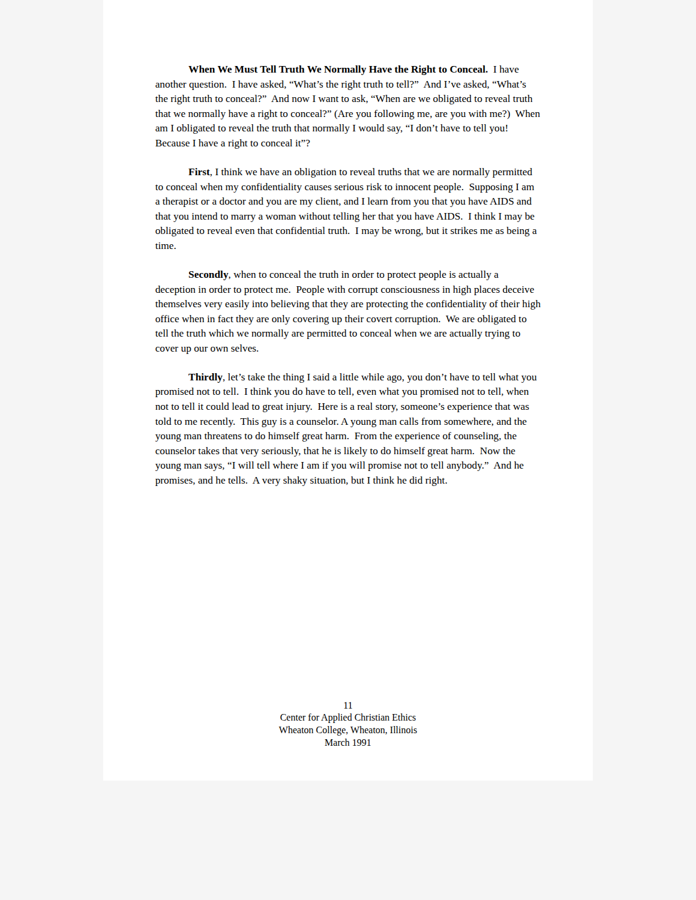When We Must Tell Truth We Normally Have the Right to Conceal. I have another question. I have asked, “What’s the right truth to tell?” And I’ve asked, “What’s the right truth to conceal?” And now I want to ask, “When are we obligated to reveal truth that we normally have a right to conceal?” (Are you following me, are you with me?) When am I obligated to reveal the truth that normally I would say, “I don’t have to tell you! Because I have a right to conceal it”?
First, I think we have an obligation to reveal truths that we are normally permitted to conceal when my confidentiality causes serious risk to innocent people. Supposing I am a therapist or a doctor and you are my client, and I learn from you that you have AIDS and that you intend to marry a woman without telling her that you have AIDS. I think I may be obligated to reveal even that confidential truth. I may be wrong, but it strikes me as being a time.
Secondly, when to conceal the truth in order to protect people is actually a deception in order to protect me. People with corrupt consciousness in high places deceive themselves very easily into believing that they are protecting the confidentiality of their high office when in fact they are only covering up their covert corruption. We are obligated to tell the truth which we normally are permitted to conceal when we are actually trying to cover up our own selves.
Thirdly, let’s take the thing I said a little while ago, you don’t have to tell what you promised not to tell. I think you do have to tell, even what you promised not to tell, when not to tell it could lead to great injury. Here is a real story, someone’s experience that was told to me recently. This guy is a counselor. A young man calls from somewhere, and the young man threatens to do himself great harm. From the experience of counseling, the counselor takes that very seriously, that he is likely to do himself great harm. Now the young man says, “I will tell where I am if you will promise not to tell anybody.” And he promises, and he tells. A very shaky situation, but I think he did right.
11
Center for Applied Christian Ethics
Wheaton College, Wheaton, Illinois
March 1991